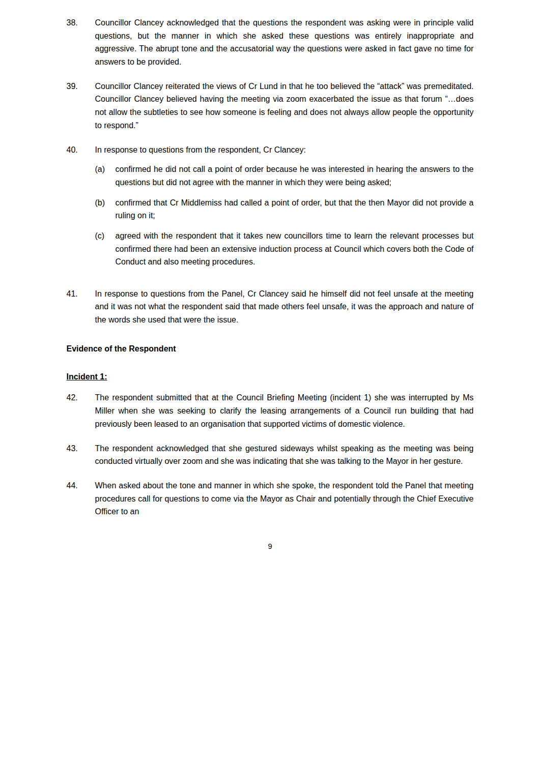38. Councillor Clancey acknowledged that the questions the respondent was asking were in principle valid questions, but the manner in which she asked these questions was entirely inappropriate and aggressive. The abrupt tone and the accusatorial way the questions were asked in fact gave no time for answers to be provided.
39. Councillor Clancey reiterated the views of Cr Lund in that he too believed the “attack” was premeditated. Councillor Clancey believed having the meeting via zoom exacerbated the issue as that forum “…does not allow the subtleties to see how someone is feeling and does not always allow people the opportunity to respond.”
40. In response to questions from the respondent, Cr Clancey:
(a) confirmed he did not call a point of order because he was interested in hearing the answers to the questions but did not agree with the manner in which they were being asked;
(b) confirmed that Cr Middlemiss had called a point of order, but that the then Mayor did not provide a ruling on it;
(c) agreed with the respondent that it takes new councillors time to learn the relevant processes but confirmed there had been an extensive induction process at Council which covers both the Code of Conduct and also meeting procedures.
41. In response to questions from the Panel, Cr Clancey said he himself did not feel unsafe at the meeting and it was not what the respondent said that made others feel unsafe, it was the approach and nature of the words she used that were the issue.
Evidence of the Respondent
Incident 1:
42. The respondent submitted that at the Council Briefing Meeting (incident 1) she was interrupted by Ms Miller when she was seeking to clarify the leasing arrangements of a Council run building that had previously been leased to an organisation that supported victims of domestic violence.
43. The respondent acknowledged that she gestured sideways whilst speaking as the meeting was being conducted virtually over zoom and she was indicating that she was talking to the Mayor in her gesture.
44. When asked about the tone and manner in which she spoke, the respondent told the Panel that meeting procedures call for questions to come via the Mayor as Chair and potentially through the Chief Executive Officer to an
9